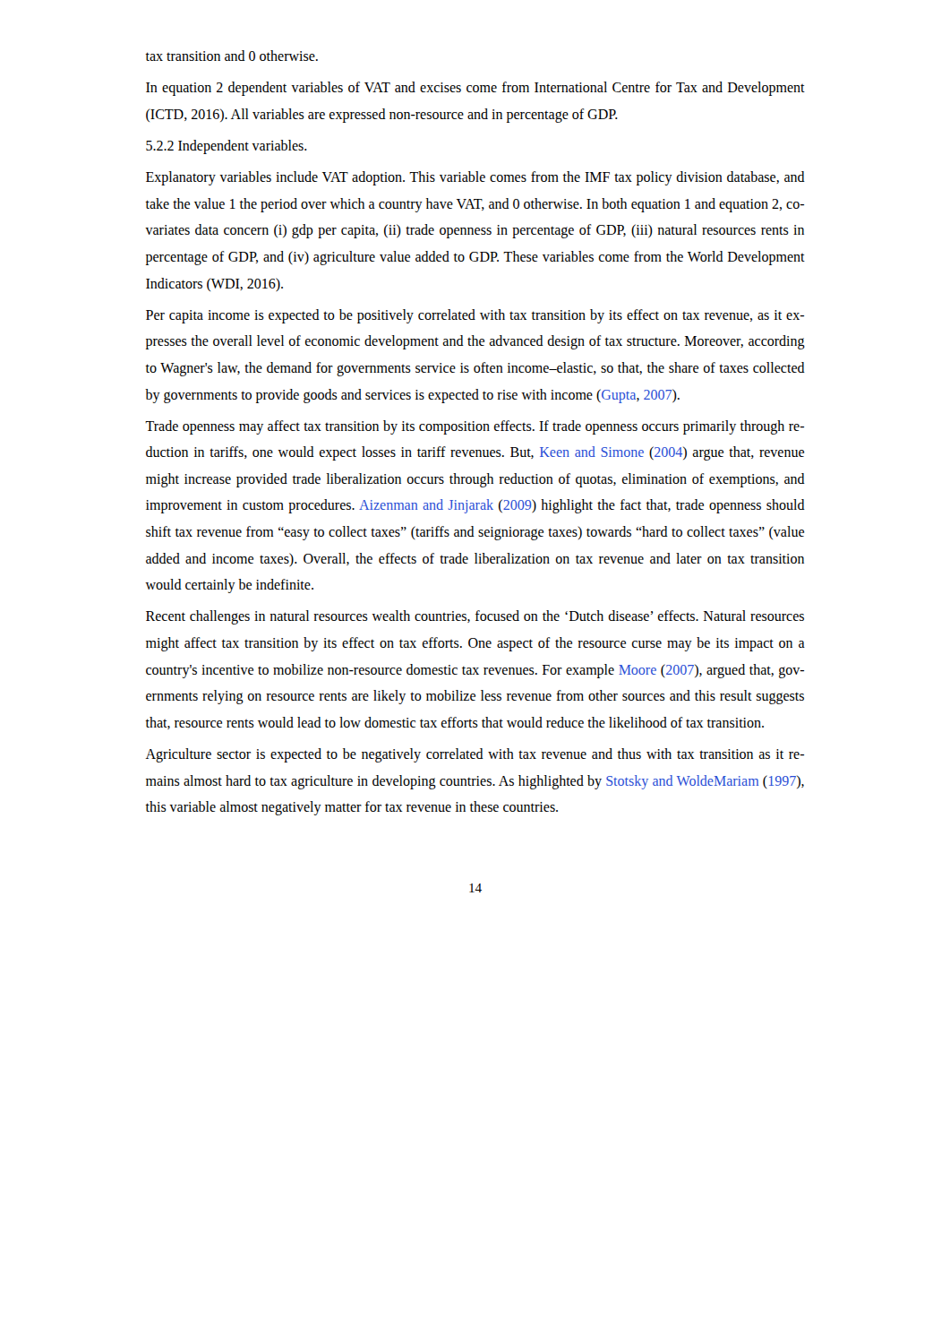tax transition and 0 otherwise.
In equation 2 dependent variables of VAT and excises come from International Centre for Tax and Development (ICTD, 2016). All variables are expressed non-resource and in percentage of GDP.
5.2.2 Independent variables.
Explanatory variables include VAT adoption. This variable comes from the IMF tax policy division database, and take the value 1 the period over which a country have VAT, and 0 otherwise. In both equation 1 and equation 2, covariates data concern (i) gdp per capita, (ii) trade openness in percentage of GDP, (iii) natural resources rents in percentage of GDP, and (iv) agriculture value added to GDP. These variables come from the World Development Indicators (WDI, 2016).
Per capita income is expected to be positively correlated with tax transition by its effect on tax revenue, as it expresses the overall level of economic development and the advanced design of tax structure. Moreover, according to Wagner's law, the demand for governments service is often income–elastic, so that, the share of taxes collected by governments to provide goods and services is expected to rise with income (Gupta, 2007).
Trade openness may affect tax transition by its composition effects. If trade openness occurs primarily through reduction in tariffs, one would expect losses in tariff revenues. But, Keen and Simone (2004) argue that, revenue might increase provided trade liberalization occurs through reduction of quotas, elimination of exemptions, and improvement in custom procedures. Aizenman and Jinjarak (2009) highlight the fact that, trade openness should shift tax revenue from “easy to collect taxes” (tariffs and seigniorage taxes) towards “hard to collect taxes” (value added and income taxes). Overall, the effects of trade liberalization on tax revenue and later on tax transition would certainly be indefinite.
Recent challenges in natural resources wealth countries, focused on the ‘Dutch disease’ effects. Natural resources might affect tax transition by its effect on tax efforts. One aspect of the resource curse may be its impact on a country's incentive to mobilize non-resource domestic tax revenues. For example Moore (2007), argued that, governments relying on resource rents are likely to mobilize less revenue from other sources and this result suggests that, resource rents would lead to low domestic tax efforts that would reduce the likelihood of tax transition.
Agriculture sector is expected to be negatively correlated with tax revenue and thus with tax transition as it remains almost hard to tax agriculture in developing countries. As highlighted by Stotsky and WoldeMariam (1997), this variable almost negatively matter for tax revenue in these countries.
14